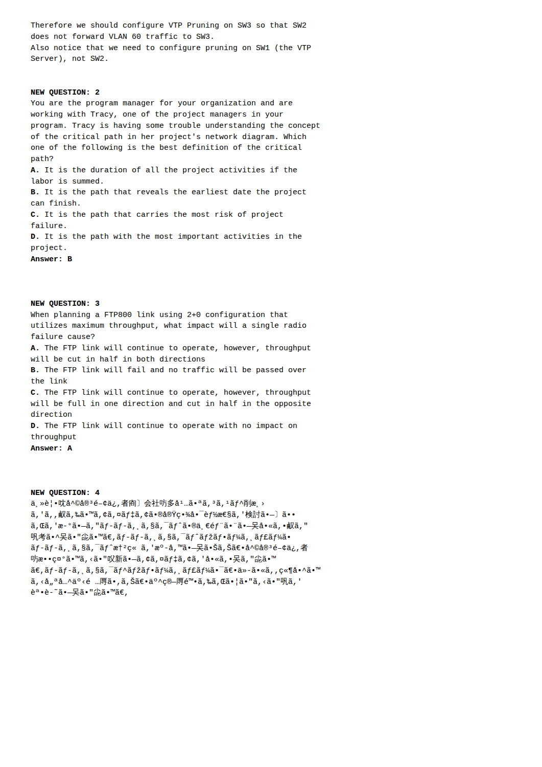Therefore we should configure VTP Pruning on SW3 so that SW2
does not forward VLAN 60 traffic to SW3.
Also notice that we need to configure pruning on SW1 (the VTP
Server), not SW2.
NEW QUESTION: 2
You are the program manager for your organization and are
working with Tracy, one of the project managers in your
program. Tracy is having some trouble understanding the concept
of the critical path in her project's network diagram. Which
one of the following is the best definition of the critical
path?
A. It is the duration of all the project activities if the
labor is summed.
B. It is the path that reveals the earliest date the project
can finish.
C. It is the path that carries the most risk of project
failure.
D. It is the path with the most important activities in the
project.
Answer: B
NEW QUESTION: 3
When planning a FTP800 link using 2+0 configuration that
utilizes maximum throughput, what impact will a single radio
failure cause?
A. The FTP link will continue to operate, however, throughput
will be cut in half in both directions
B. The FTP link will fail and no traffic will be passed over
the link
C. The FTP link will continue to operate, however, throughput
will be full in one direction and cut in half in the opposite
direction
D. The FTP link will continue to operate with no impact on
throughput
Answer: A
NEW QUESTION: 4
ä¸»è¦•㕪å^©å®³é–¢ä¿,者㕯〕会社㕫多å¹…ã•ªã,³ã,¹ãƒ^削æ¸›
ã,'ã,,㕟ã,‰ã•™ã,¢ã,¤ãƒ‡ã,¢ã•®å®Ÿç•¾å•¯èƒ½æ€§ã,'検討ã•—〕ã••
ã,Œã,'æ-°ã•—ã,"ãƒ-ãƒ-ã,¸ã,§ã,¯ãƒˆã•®ä¸€éƒ¨ã•¨ã•—㕦å•«ã,•㕟ã,"
㕨考ã•^㕦ã•"㕾ã•™ã€,ãƒ-ãƒ-ã,¸ã,§ã,¯ãƒˆãƒžãƒ•ãƒ¼ã,¸ãƒ£ãƒ¼ã•
ãƒ-ãƒ-ã,¸ã,§ã,¯ãƒˆæ†²ç« ã,'æº-å,™ã•—㕦ã•Šã,Šã€•å^©å®³é–¢ä¿,者
㕫æ••ç¤°ã•™ã,‹ã•"㕮新ã•—ã,¢ã,¤ãƒ‡ã,¢ã,'å•«ã,•㕦ã,"㕾ã•™
ã€,ãƒ-ãƒ-ã,¸ã,§ã,¯ãƒ^ãƒžãƒ•ãƒ¼ã,¸ãƒ£ãƒ¼ã•¯ã€•ä»-ã•«ã,,ç«¶å•^ã•™
ã,‹å„ªå…^äº‹é …㕌ã•,ã,Šã€•äº^ç®—㕌é™•ã,‰ã,Œã•¦ã•"ã,‹ã•"㕨ã,'
èª•è-˜ã•—㕦ã•"㕾ã•™ã€,